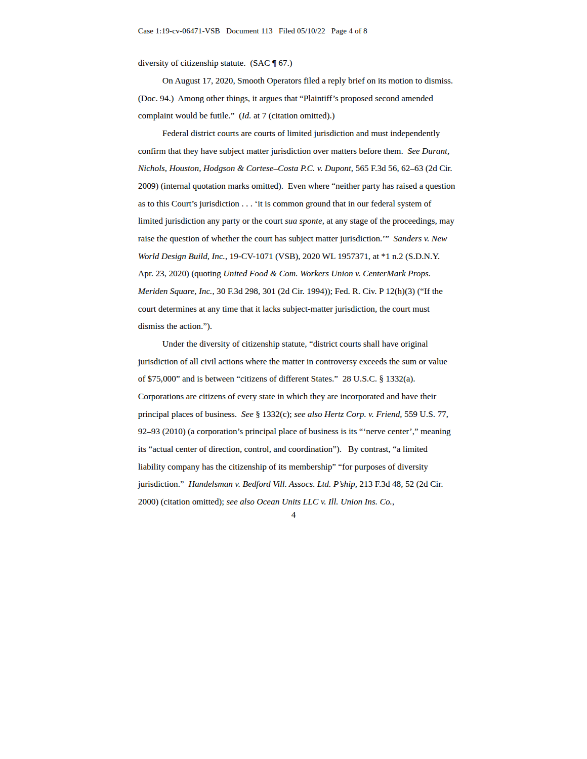Case 1:19-cv-06471-VSB Document 113 Filed 05/10/22 Page 4 of 8
diversity of citizenship statute. (SAC ¶ 67.)
On August 17, 2020, Smooth Operators filed a reply brief on its motion to dismiss. (Doc. 94.) Among other things, it argues that “Plaintiff’s proposed second amended complaint would be futile.” (Id. at 7 (citation omitted).)
Federal district courts are courts of limited jurisdiction and must independently confirm that they have subject matter jurisdiction over matters before them. See Durant, Nichols, Houston, Hodgson & Cortese–Costa P.C. v. Dupont, 565 F.3d 56, 62–63 (2d Cir. 2009) (internal quotation marks omitted). Even where “neither party has raised a question as to this Court’s jurisdiction . . . ‘it is common ground that in our federal system of limited jurisdiction any party or the court sua sponte, at any stage of the proceedings, may raise the question of whether the court has subject matter jurisdiction.’” Sanders v. New World Design Build, Inc., 19-CV-1071 (VSB), 2020 WL 1957371, at *1 n.2 (S.D.N.Y. Apr. 23, 2020) (quoting United Food & Com. Workers Union v. CenterMark Props. Meriden Square, Inc., 30 F.3d 298, 301 (2d Cir. 1994)); Fed. R. Civ. P 12(h)(3) (“If the court determines at any time that it lacks subject-matter jurisdiction, the court must dismiss the action.”).
Under the diversity of citizenship statute, “district courts shall have original jurisdiction of all civil actions where the matter in controversy exceeds the sum or value of $75,000” and is between “citizens of different States.” 28 U.S.C. § 1332(a). Corporations are citizens of every state in which they are incorporated and have their principal places of business. See § 1332(c); see also Hertz Corp. v. Friend, 559 U.S. 77, 92–93 (2010) (a corporation’s principal place of business is its “‘nerve center’,” meaning its “actual center of direction, control, and coordination”). By contrast, “a limited liability company has the citizenship of its membership” “for purposes of diversity jurisdiction.” Handelsman v. Bedford Vill. Assocs. Ltd. P’ship, 213 F.3d 48, 52 (2d Cir. 2000) (citation omitted); see also Ocean Units LLC v. Ill. Union Ins. Co.,
4